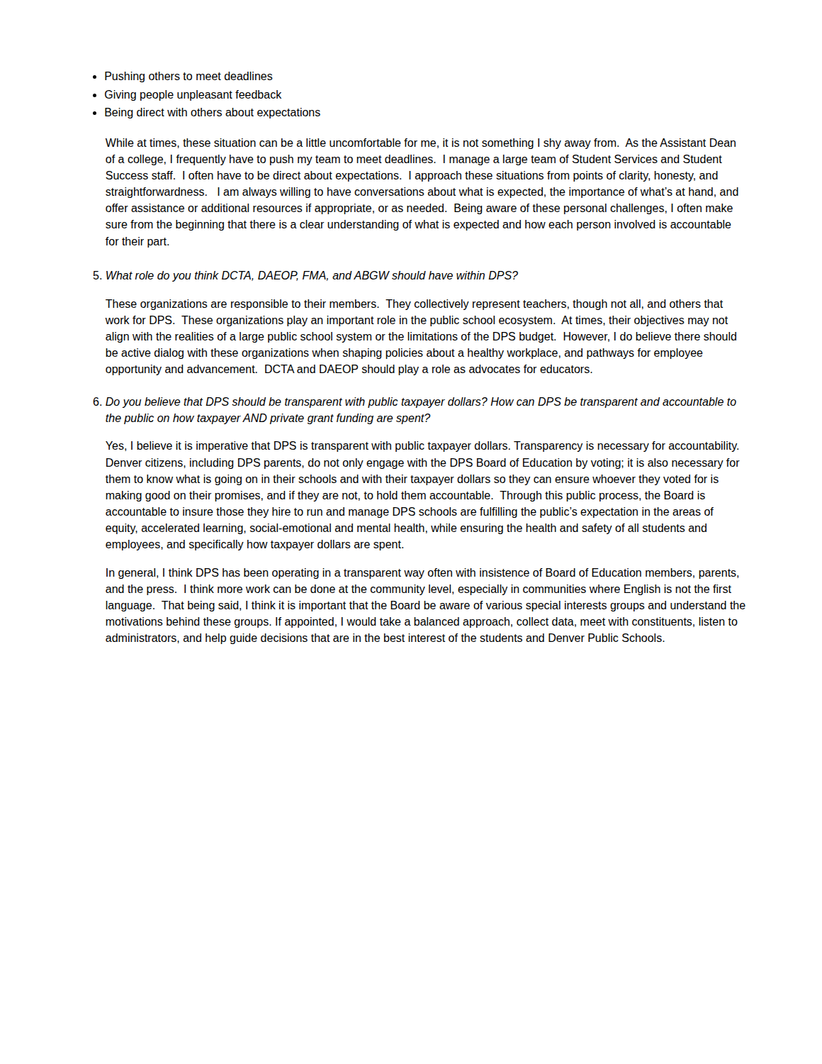Pushing others to meet deadlines
Giving people unpleasant feedback
Being direct with others about expectations
While at times, these situation can be a little uncomfortable for me, it is not something I shy away from. As the Assistant Dean of a college, I frequently have to push my team to meet deadlines. I manage a large team of Student Services and Student Success staff. I often have to be direct about expectations. I approach these situations from points of clarity, honesty, and straightforwardness. I am always willing to have conversations about what is expected, the importance of what’s at hand, and offer assistance or additional resources if appropriate, or as needed. Being aware of these personal challenges, I often make sure from the beginning that there is a clear understanding of what is expected and how each person involved is accountable for their part.
What role do you think DCTA, DAEOP, FMA, and ABGW should have within DPS?
These organizations are responsible to their members. They collectively represent teachers, though not all, and others that work for DPS. These organizations play an important role in the public school ecosystem. At times, their objectives may not align with the realities of a large public school system or the limitations of the DPS budget. However, I do believe there should be active dialog with these organizations when shaping policies about a healthy workplace, and pathways for employee opportunity and advancement. DCTA and DAEOP should play a role as advocates for educators.
Do you believe that DPS should be transparent with public taxpayer dollars? How can DPS be transparent and accountable to the public on how taxpayer AND private grant funding are spent?
Yes, I believe it is imperative that DPS is transparent with public taxpayer dollars. Transparency is necessary for accountability. Denver citizens, including DPS parents, do not only engage with the DPS Board of Education by voting; it is also necessary for them to know what is going on in their schools and with their taxpayer dollars so they can ensure whoever they voted for is making good on their promises, and if they are not, to hold them accountable. Through this public process, the Board is accountable to insure those they hire to run and manage DPS schools are fulfilling the public’s expectation in the areas of equity, accelerated learning, social-emotional and mental health, while ensuring the health and safety of all students and employees, and specifically how taxpayer dollars are spent.
In general, I think DPS has been operating in a transparent way often with insistence of Board of Education members, parents, and the press. I think more work can be done at the community level, especially in communities where English is not the first language. That being said, I think it is important that the Board be aware of various special interests groups and understand the motivations behind these groups. If appointed, I would take a balanced approach, collect data, meet with constituents, listen to administrators, and help guide decisions that are in the best interest of the students and Denver Public Schools.